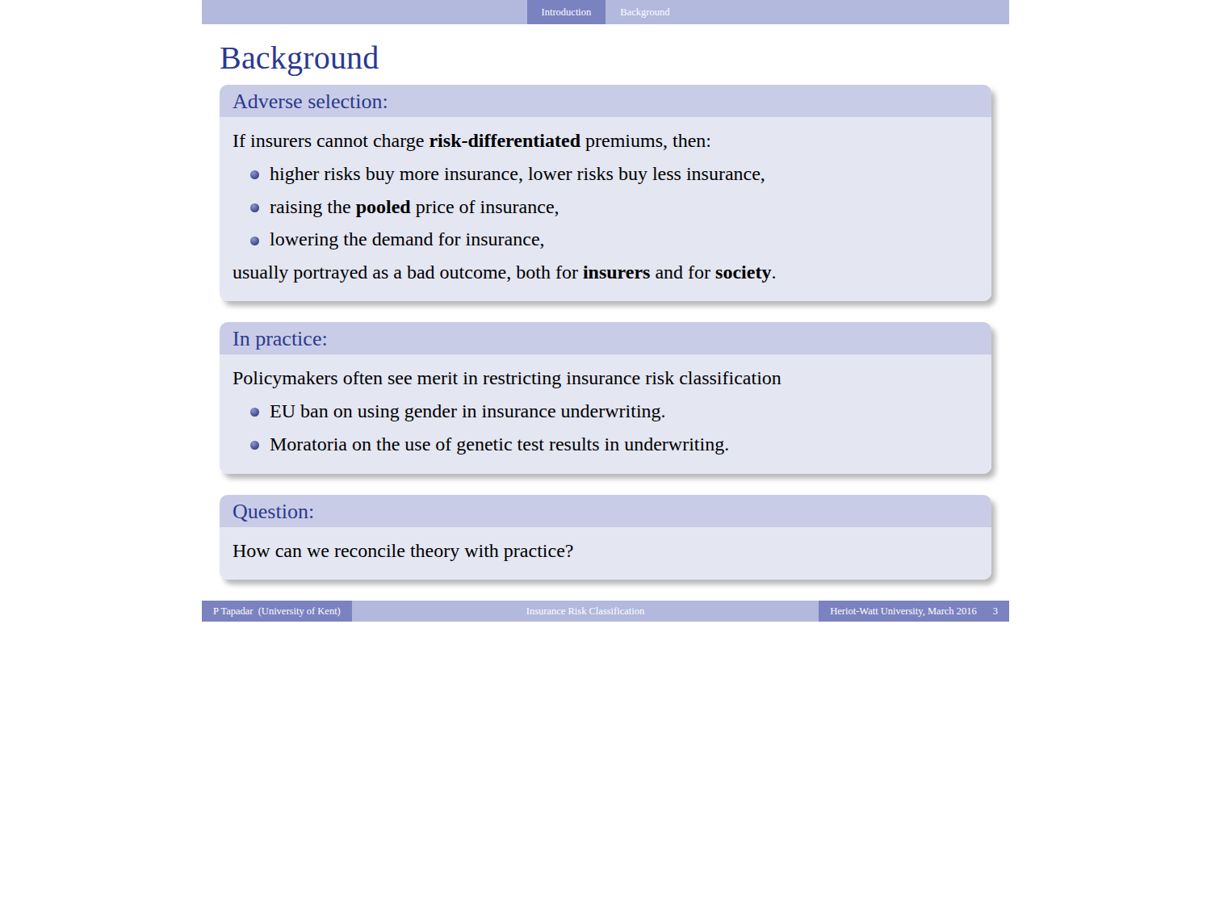Introduction
Background
Background
Adverse selection:
If insurers cannot charge risk-differentiated premiums, then:
higher risks buy more insurance, lower risks buy less insurance,
raising the pooled price of insurance,
lowering the demand for insurance,
usually portrayed as a bad outcome, both for insurers and for society.
In practice:
Policymakers often see merit in restricting insurance risk classification
EU ban on using gender in insurance underwriting.
Moratoria on the use of genetic test results in underwriting.
Question:
How can we reconcile theory with practice?
P Tapadar (University of Kent)
Insurance Risk Classification
Heriot-Watt University, March 2016
3